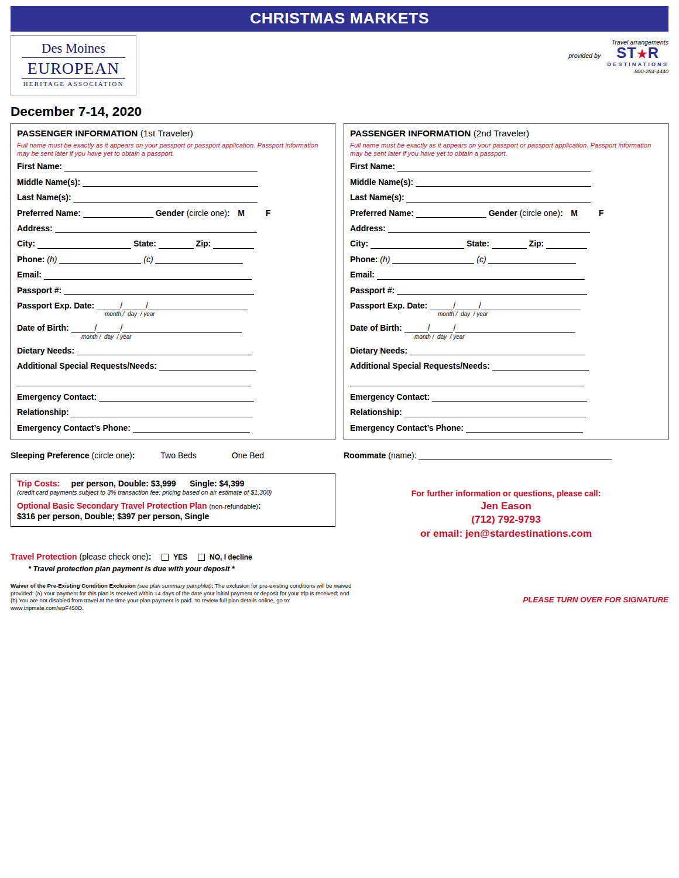CHRISTMAS MARKETS
Des Moines
EUROPEAN
HERITAGE ASSOCIATION
Travel arrangements
provided by ST★R
DESTINATIONS
800-284-4440
December 7-14, 2020
PASSENGER INFORMATION (1st Traveler)
Full name must be exactly as it appears on your passport or passport application. Passport information may be sent later if you have yet to obtain a passport.
First Name:
Middle Name(s):
Last Name(s):
Preferred Name: Gender (circle one): M F
Address:
City: State: Zip:
Phone: (h) (c)
Email:
Passport #:
Passport Exp. Date: / / month / day / year
Date of Birth: / / month / day / year
Dietary Needs:
Additional Special Requests/Needs:
Emergency Contact:
Relationship:
Emergency Contact’s Phone:
PASSENGER INFORMATION (2nd Traveler)
Full name must be exactly as it appears on your passport or passport application. Passport information may be sent later if you have yet to obtain a passport.
First Name:
Middle Name(s):
Last Name(s):
Preferred Name: Gender (circle one): M F
Address:
City: State: Zip:
Phone: (h) (c)
Email:
Passport #:
Passport Exp. Date: / / month / day / year
Date of Birth: / / month / day / year
Dietary Needs:
Additional Special Requests/Needs:
Emergency Contact:
Relationship:
Emergency Contact’s Phone:
Sleeping Preference (circle one): Two Beds One Bed
Roommate (name):
Trip Costs: per person, Double: $3,999 Single: $4,399
(credit card payments subject to 3% transaction fee; pricing based on air estimate of $1,300)
Optional Basic Secondary Travel Protection Plan (non-refundable):
$316 per person, Double; $397 per person, Single
For further information or questions, please call:
Jen Eason
(712) 792-9793
or email: jen@stardestinations.com
Travel Protection (please check one): YES NO, I decline
* Travel protection plan payment is due with your deposit *
Waiver of the Pre-Existing Condition Exclusion (see plan summary pamphlet): The exclusion for pre-existing conditions will be waived provided: (a) Your payment for this plan is received within 14 days of the date your initial payment or deposit for your trip is received; and (b) You are not disabled from travel at the time your plan payment is paid. To review full plan details online, go to: www.tripmate.com/wpF450D.
PLEASE TURN OVER FOR SIGNATURE